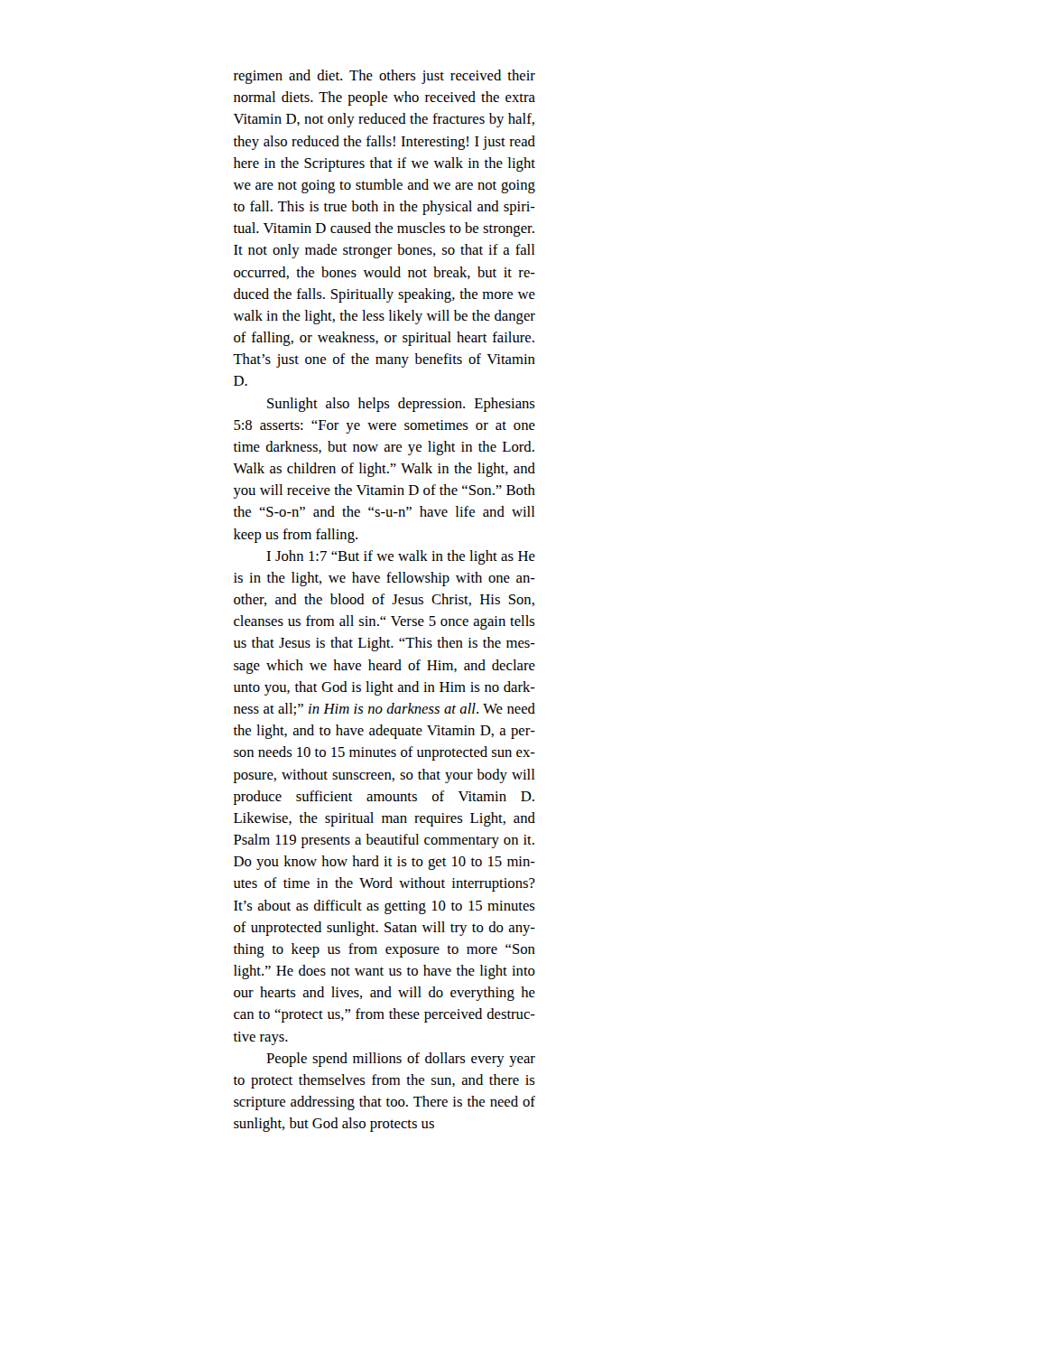regimen and diet. The others just received their normal diets. The people who received the extra Vitamin D, not only reduced the fractures by half, they also reduced the falls! Interesting! I just read here in the Scriptures that if we walk in the light we are not going to stumble and we are not going to fall. This is true both in the physical and spiritual. Vitamin D caused the muscles to be stronger. It not only made stronger bones, so that if a fall occurred, the bones would not break, but it reduced the falls. Spiritually speaking, the more we walk in the light, the less likely will be the danger of falling, or weakness, or spiritual heart failure. That’s just one of the many benefits of Vitamin D.
Sunlight also helps depression. Ephesians 5:8 asserts: “For ye were sometimes or at one time darkness, but now are ye light in the Lord. Walk as children of light.” Walk in the light, and you will receive the Vitamin D of the “Son.” Both the “S-o-n” and the “s-u-n” have life and will keep us from falling.
I John 1:7 “But if we walk in the light as He is in the light, we have fellowship with one another, and the blood of Jesus Christ, His Son, cleanses us from all sin.“ Verse 5 once again tells us that Jesus is that Light. “This then is the message which we have heard of Him, and declare unto you, that God is light and in Him is no darkness at all;” in Him is no darkness at all. We need the light, and to have adequate Vitamin D, a person needs 10 to 15 minutes of unprotected sun exposure, without sunscreen, so that your body will produce sufficient amounts of Vitamin D. Likewise, the spiritual man requires Light, and Psalm 119 presents a beautiful commentary on it. Do you know how hard it is to get 10 to 15 minutes of time in the Word without interruptions? It’s about as difficult as getting 10 to 15 minutes of unprotected sunlight. Satan will try to do anything to keep us from exposure to more “Son light.” He does not want us to have the light into our hearts and lives, and will do everything he can to “protect us,” from these perceived destructive rays.
People spend millions of dollars every year to protect themselves from the sun, and there is scripture addressing that too. There is the need of sunlight, but God also protects us